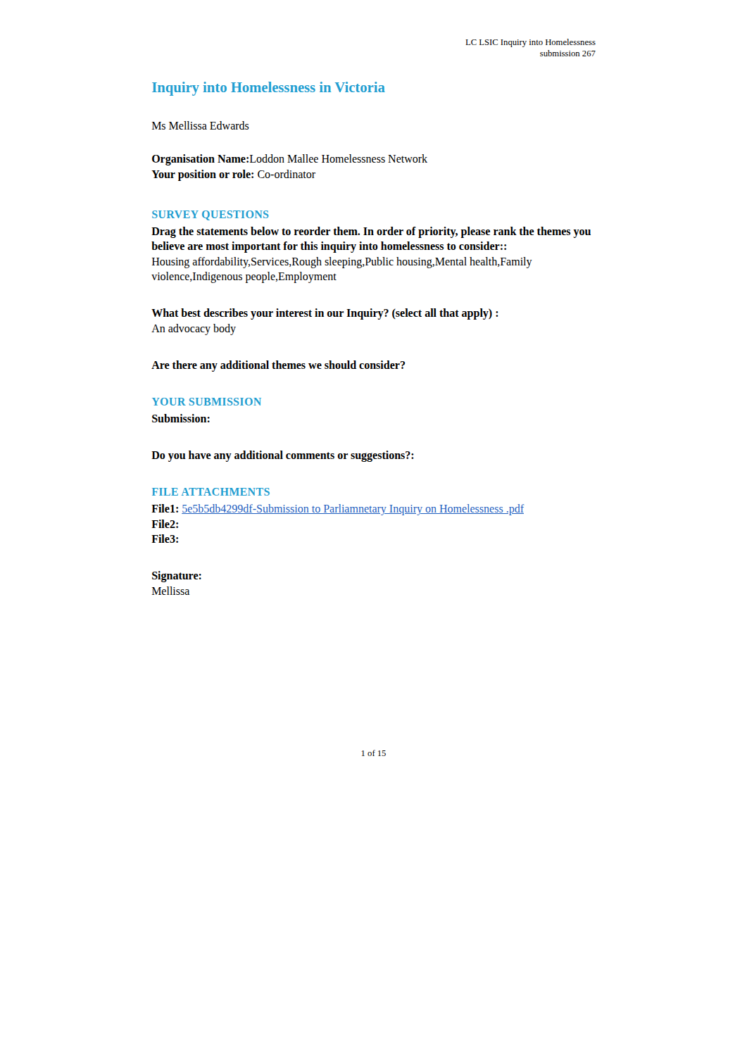LC LSIC Inquiry into Homelessness
submission 267
Inquiry into Homelessness in Victoria
Ms Mellissa Edwards
Organisation Name: Loddon Mallee Homelessness Network
Your position or role: Co-ordinator
SURVEY QUESTIONS
Drag the statements below to reorder them. In order of priority, please rank the themes you believe are most important for this inquiry into homelessness to consider::
Housing affordability,Services,Rough sleeping,Public housing,Mental health,Family violence,Indigenous people,Employment
What best describes your interest in our Inquiry? (select all that apply) :
An advocacy body
Are there any additional themes we should consider?
YOUR SUBMISSION
Submission:
Do you have any additional comments or suggestions?:
FILE ATTACHMENTS
File1: 5e5b5db4299df-Submission to Parliamnetary Inquiry on Homelessness .pdf
File2:
File3:
Signature:
Mellissa
1 of 15